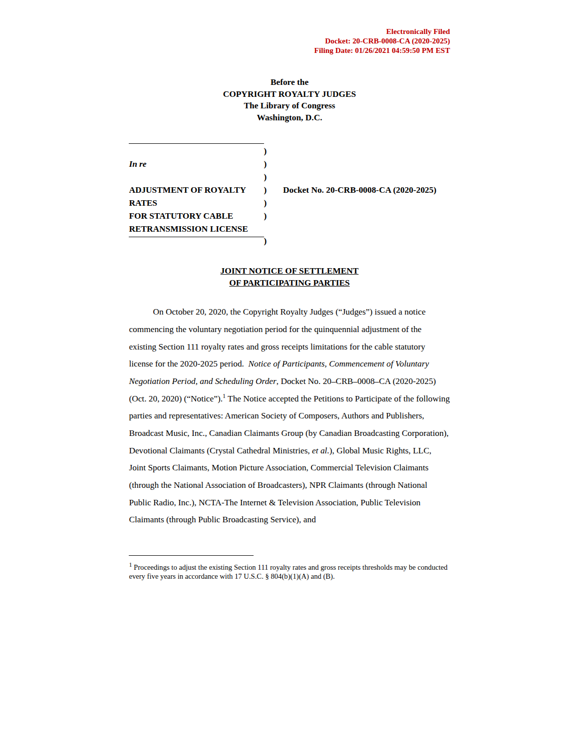Electronically Filed
Docket: 20-CRB-0008-CA (2020-2025)
Filing Date: 01/26/2021 04:59:50 PM EST
Before the
COPYRIGHT ROYALTY JUDGES
The Library of Congress
Washington, D.C.
| In re ADJUSTMENT OF ROYALTY RATES FOR STATUTORY CABLE RETRANSMISSION LICENSE | ) ) ) ) ) ) | Docket No. 20-CRB-0008-CA (2020-2025) |
| | ) | |
JOINT NOTICE OF SETTLEMENT
OF PARTICIPATING PARTIES
On October 20, 2020, the Copyright Royalty Judges (“Judges”) issued a notice commencing the voluntary negotiation period for the quinquennial adjustment of the existing Section 111 royalty rates and gross receipts limitations for the cable statutory license for the 2020-2025 period. Notice of Participants, Commencement of Voluntary Negotiation Period, and Scheduling Order, Docket No. 20–CRB–0008–CA (2020-2025) (Oct. 20, 2020) (“Notice”).1 The Notice accepted the Petitions to Participate of the following parties and representatives: American Society of Composers, Authors and Publishers, Broadcast Music, Inc., Canadian Claimants Group (by Canadian Broadcasting Corporation), Devotional Claimants (Crystal Cathedral Ministries, et al.), Global Music Rights, LLC, Joint Sports Claimants, Motion Picture Association, Commercial Television Claimants (through the National Association of Broadcasters), NPR Claimants (through National Public Radio, Inc.), NCTA-The Internet & Television Association, Public Television Claimants (through Public Broadcasting Service), and
1 Proceedings to adjust the existing Section 111 royalty rates and gross receipts thresholds may be conducted every five years in accordance with 17 U.S.C. § 804(b)(1)(A) and (B).